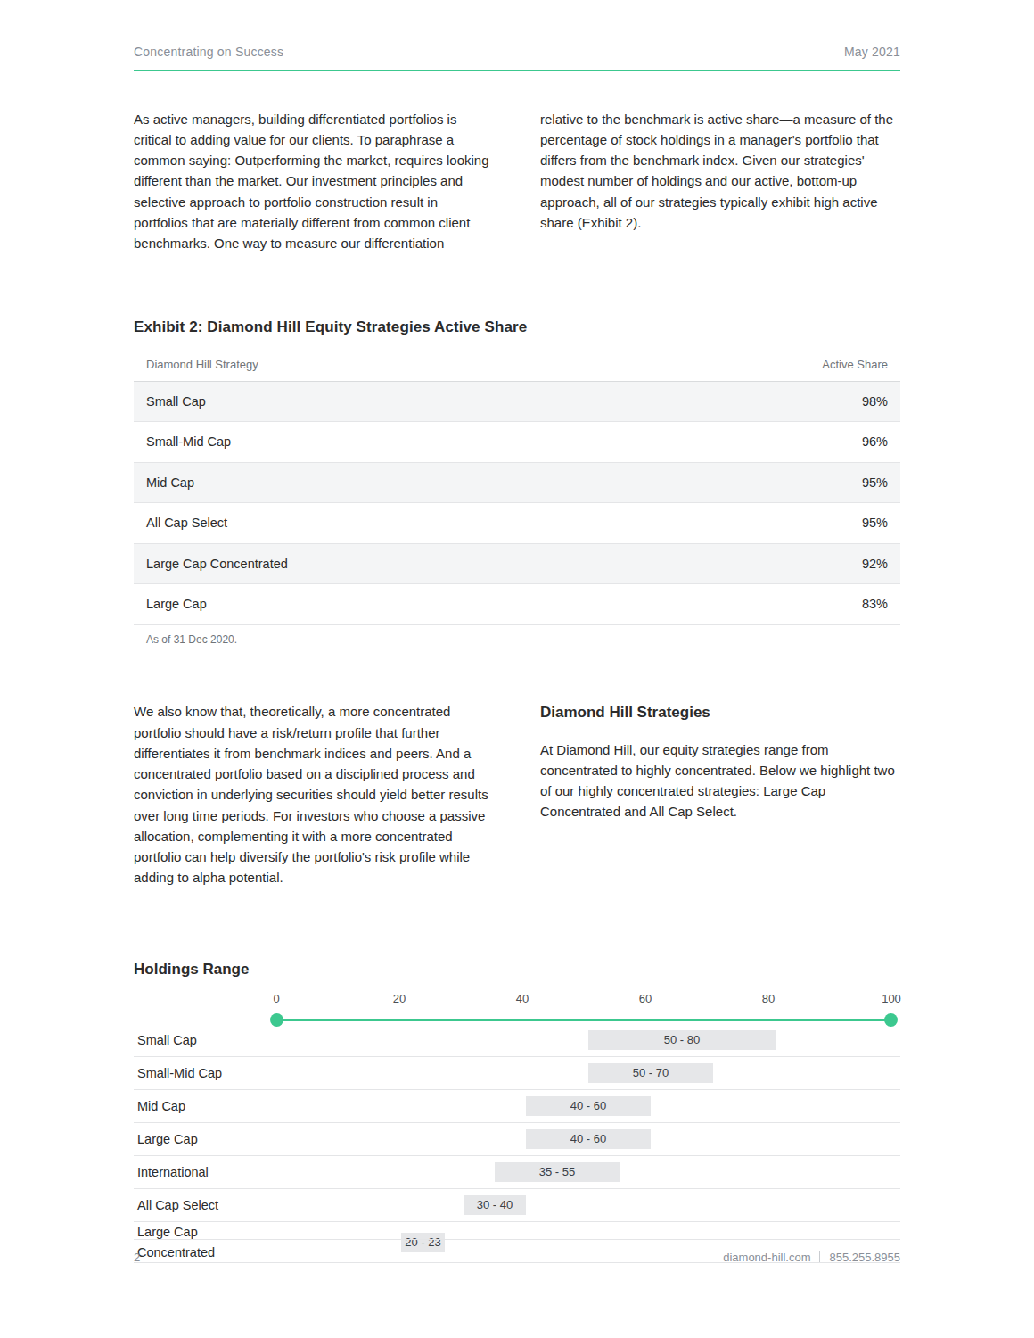Concentrating on Success
May 2021
As active managers, building differentiated portfolios is critical to adding value for our clients. To paraphrase a common saying: Outperforming the market, requires looking different than the market. Our investment principles and selective approach to portfolio construction result in portfolios that are materially different from common client benchmarks. One way to measure our differentiation
relative to the benchmark is active share—a measure of the percentage of stock holdings in a manager's portfolio that differs from the benchmark index. Given our strategies' modest number of holdings and our active, bottom-up approach, all of our strategies typically exhibit high active share (Exhibit 2).
Exhibit 2: Diamond Hill Equity Strategies Active Share
| Diamond Hill Strategy | Active Share |
| --- | --- |
| Small Cap | 98% |
| Small-Mid Cap | 96% |
| Mid Cap | 95% |
| All Cap Select | 95% |
| Large Cap Concentrated | 92% |
| Large Cap | 83% |
As of 31 Dec 2020.
We also know that, theoretically, a more concentrated portfolio should have a risk/return profile that further differentiates it from benchmark indices and peers. And a concentrated portfolio based on a disciplined process and conviction in underlying securities should yield better results over long time periods. For investors who choose a passive allocation, complementing it with a more concentrated portfolio can help diversify the portfolio's risk profile while adding to alpha potential.
Diamond Hill Strategies
At Diamond Hill, our equity strategies range from concentrated to highly concentrated. Below we highlight two of our highly concentrated strategies: Large Cap Concentrated and All Cap Select.
Holdings Range
0 20 40 60 80 100
| Small Cap | 50 - 80 |
| Small-Mid Cap | 50 - 70 |
| Mid Cap | 40 - 60 |
| Large Cap | 40 - 60 |
| International | 35 - 55 |
| All Cap Select | 30 - 40 |
| Large Cap Concentrated | 20 - 23 |
2
diamond-hill.com 855.255.8955